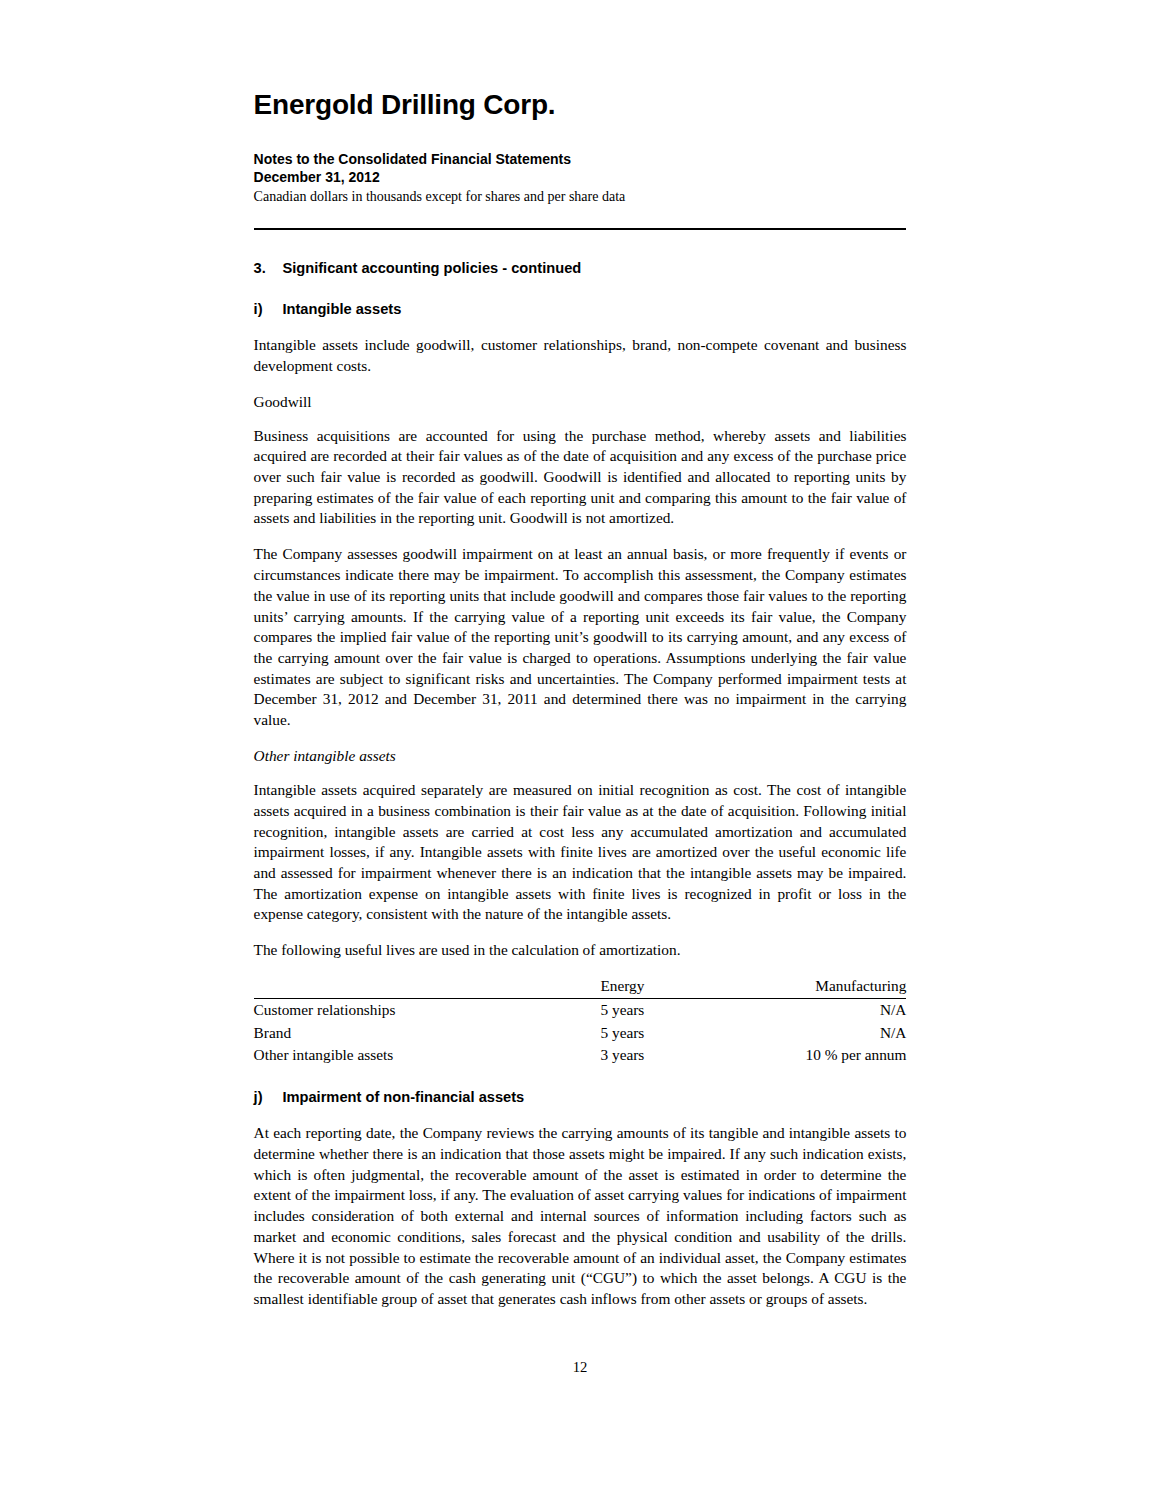Energold Drilling Corp.
Notes to the Consolidated Financial Statements
December 31, 2012
Canadian dollars in thousands except for shares and per share data
3. Significant accounting policies - continued
i) Intangible assets
Intangible assets include goodwill, customer relationships, brand, non-compete covenant and business development costs.
Goodwill
Business acquisitions are accounted for using the purchase method, whereby assets and liabilities acquired are recorded at their fair values as of the date of acquisition and any excess of the purchase price over such fair value is recorded as goodwill. Goodwill is identified and allocated to reporting units by preparing estimates of the fair value of each reporting unit and comparing this amount to the fair value of assets and liabilities in the reporting unit. Goodwill is not amortized.
The Company assesses goodwill impairment on at least an annual basis, or more frequently if events or circumstances indicate there may be impairment. To accomplish this assessment, the Company estimates the value in use of its reporting units that include goodwill and compares those fair values to the reporting units’ carrying amounts. If the carrying value of a reporting unit exceeds its fair value, the Company compares the implied fair value of the reporting unit’s goodwill to its carrying amount, and any excess of the carrying amount over the fair value is charged to operations. Assumptions underlying the fair value estimates are subject to significant risks and uncertainties. The Company performed impairment tests at December 31, 2012 and December 31, 2011 and determined there was no impairment in the carrying value.
Other intangible assets
Intangible assets acquired separately are measured on initial recognition as cost. The cost of intangible assets acquired in a business combination is their fair value as at the date of acquisition. Following initial recognition, intangible assets are carried at cost less any accumulated amortization and accumulated impairment losses, if any. Intangible assets with finite lives are amortized over the useful economic life and assessed for impairment whenever there is an indication that the intangible assets may be impaired. The amortization expense on intangible assets with finite lives is recognized in profit or loss in the expense category, consistent with the nature of the intangible assets.
The following useful lives are used in the calculation of amortization.
| | Energy | Manufacturing |
| --- | --- | --- |
| Customer relationships | 5 years | N/A |
| Brand | 5 years | N/A |
| Other intangible assets | 3 years | 10 % per annum |
j) Impairment of non-financial assets
At each reporting date, the Company reviews the carrying amounts of its tangible and intangible assets to determine whether there is an indication that those assets might be impaired. If any such indication exists, which is often judgmental, the recoverable amount of the asset is estimated in order to determine the extent of the impairment loss, if any. The evaluation of asset carrying values for indications of impairment includes consideration of both external and internal sources of information including factors such as market and economic conditions, sales forecast and the physical condition and usability of the drills. Where it is not possible to estimate the recoverable amount of an individual asset, the Company estimates the recoverable amount of the cash generating unit (“CGU”) to which the asset belongs. A CGU is the smallest identifiable group of asset that generates cash inflows from other assets or groups of assets.
12